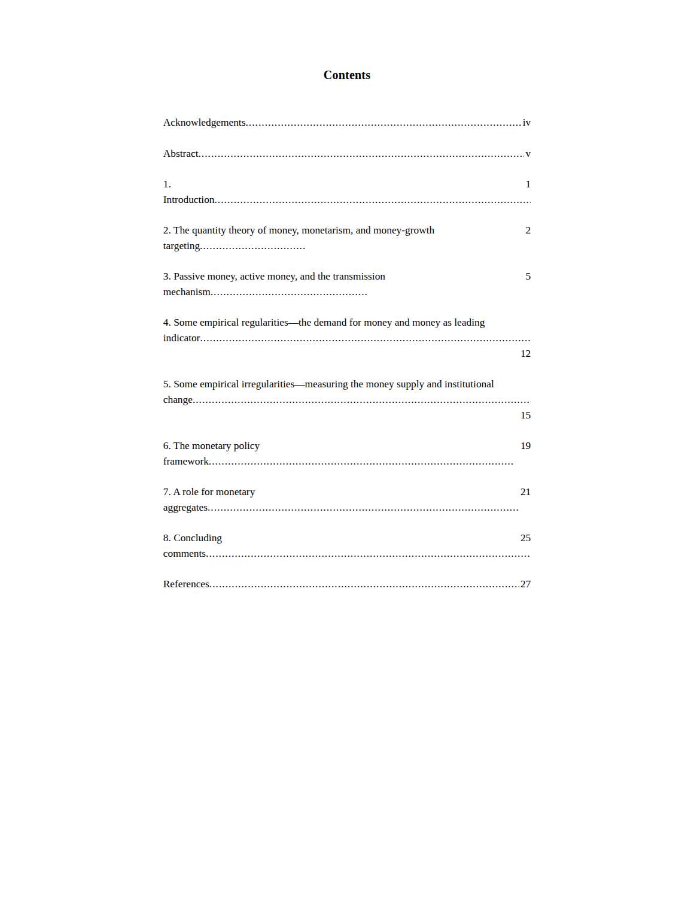Contents
Acknowledgements....................................................................................................................... iv
Abstract......................................................................................................................................... v
1. Introduction............................................................................................................................... 1
2. The quantity theory of money, monetarism, and money-growth targeting................................. 2
3. Passive money, active money, and the transmission mechanism................................................. 5
4. Some empirical regularities—the demand for money and money as leading indicator......................................................................................................................................... 12
5. Some empirical irregularities—measuring the money supply and institutional change............................................................................................................................................ 15
6. The monetary policy framework............................................................................................... 19
7. A role for monetary aggregates................................................................................................. 21
8. Concluding comments............................................................................................................. 25
References..................................................................................................................................... 27